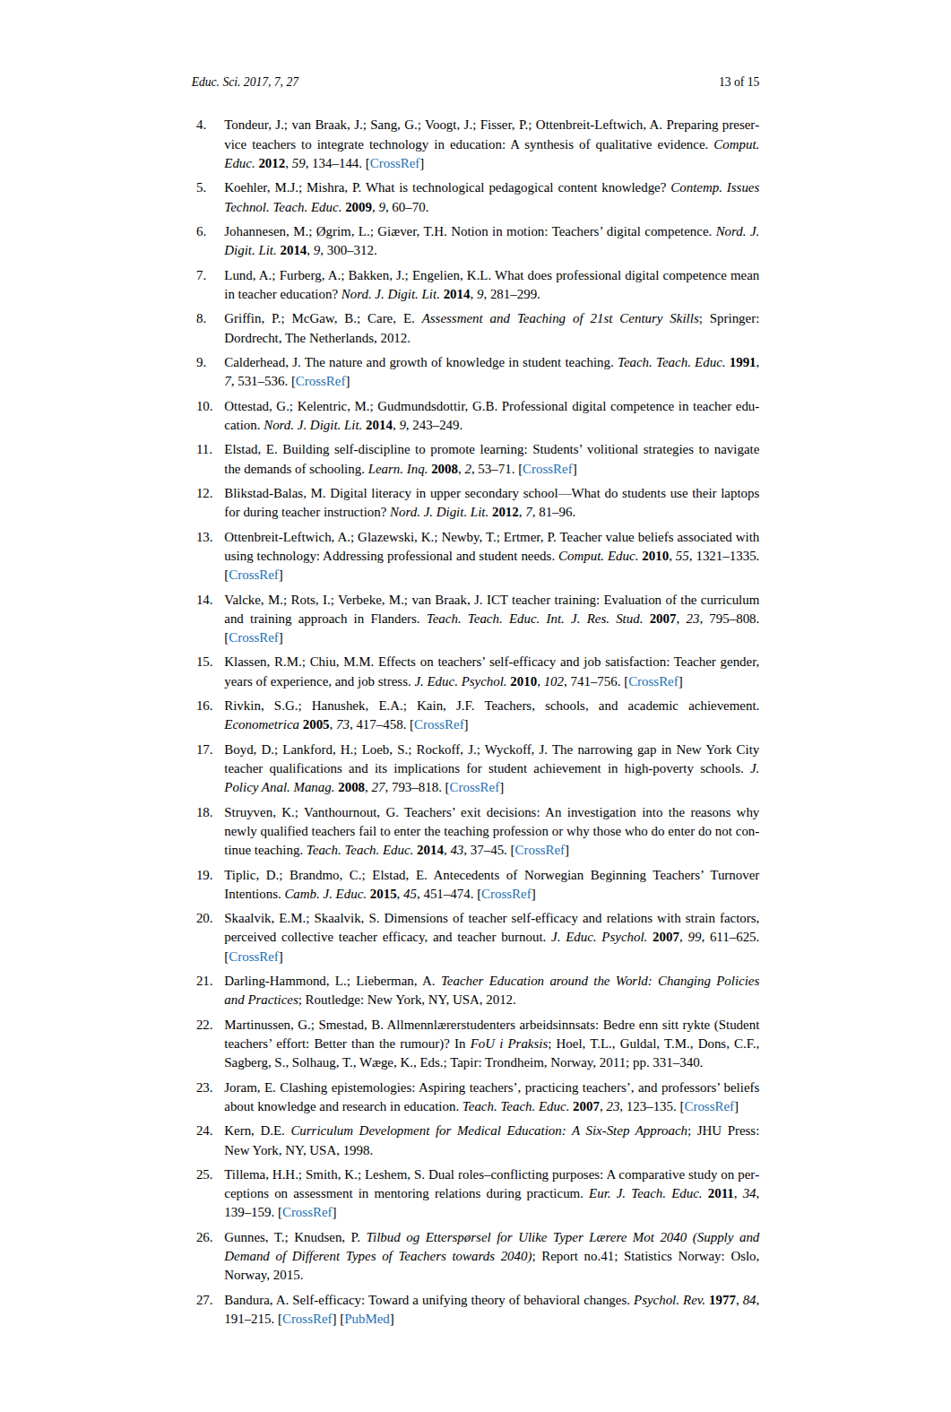Educ. Sci. 2017, 7, 27 13 of 15
Tondeur, J.; van Braak, J.; Sang, G.; Voogt, J.; Fisser, P.; Ottenbreit-Leftwich, A. Preparing preservice teachers to integrate technology in education: A synthesis of qualitative evidence. Comput. Educ. 2012, 59, 134–144. [CrossRef]
Koehler, M.J.; Mishra, P. What is technological pedagogical content knowledge? Contemp. Issues Technol. Teach. Educ. 2009, 9, 60–70.
Johannesen, M.; Øgrim, L.; Giæver, T.H. Notion in motion: Teachers’ digital competence. Nord. J. Digit. Lit. 2014, 9, 300–312.
Lund, A.; Furberg, A.; Bakken, J.; Engelien, K.L. What does professional digital competence mean in teacher education? Nord. J. Digit. Lit. 2014, 9, 281–299.
Griffin, P.; McGaw, B.; Care, E. Assessment and Teaching of 21st Century Skills; Springer: Dordrecht, The Netherlands, 2012.
Calderhead, J. The nature and growth of knowledge in student teaching. Teach. Teach. Educ. 1991, 7, 531–536. [CrossRef]
Ottestad, G.; Kelentric, M.; Gudmundsdottir, G.B. Professional digital competence in teacher education. Nord. J. Digit. Lit. 2014, 9, 243–249.
Elstad, E. Building self-discipline to promote learning: Students’ volitional strategies to navigate the demands of schooling. Learn. Inq. 2008, 2, 53–71. [CrossRef]
Blikstad-Balas, M. Digital literacy in upper secondary school—What do students use their laptops for during teacher instruction? Nord. J. Digit. Lit. 2012, 7, 81–96.
Ottenbreit-Leftwich, A.; Glazewski, K.; Newby, T.; Ertmer, P. Teacher value beliefs associated with using technology: Addressing professional and student needs. Comput. Educ. 2010, 55, 1321–1335. [CrossRef]
Valcke, M.; Rots, I.; Verbeke, M.; van Braak, J. ICT teacher training: Evaluation of the curriculum and training approach in Flanders. Teach. Teach. Educ. Int. J. Res. Stud. 2007, 23, 795–808. [CrossRef]
Klassen, R.M.; Chiu, M.M. Effects on teachers’ self-efficacy and job satisfaction: Teacher gender, years of experience, and job stress. J. Educ. Psychol. 2010, 102, 741–756. [CrossRef]
Rivkin, S.G.; Hanushek, E.A.; Kain, J.F. Teachers, schools, and academic achievement. Econometrica 2005, 73, 417–458. [CrossRef]
Boyd, D.; Lankford, H.; Loeb, S.; Rockoff, J.; Wyckoff, J. The narrowing gap in New York City teacher qualifications and its implications for student achievement in high-poverty schools. J. Policy Anal. Manag. 2008, 27, 793–818. [CrossRef]
Struyven, K.; Vanthournout, G. Teachers’ exit decisions: An investigation into the reasons why newly qualified teachers fail to enter the teaching profession or why those who do enter do not continue teaching. Teach. Teach. Educ. 2014, 43, 37–45. [CrossRef]
Tiplic, D.; Brandmo, C.; Elstad, E. Antecedents of Norwegian Beginning Teachers’ Turnover Intentions. Camb. J. Educ. 2015, 45, 451–474. [CrossRef]
Skaalvik, E.M.; Skaalvik, S. Dimensions of teacher self-efficacy and relations with strain factors, perceived collective teacher efficacy, and teacher burnout. J. Educ. Psychol. 2007, 99, 611–625. [CrossRef]
Darling-Hammond, L.; Lieberman, A. Teacher Education around the World: Changing Policies and Practices; Routledge: New York, NY, USA, 2012.
Martinussen, G.; Smestad, B. Allmennlærerstudenters arbeidsinnsats: Bedre enn sitt rykte (Student teachers’ effort: Better than the rumour)? In FoU i Praksis; Hoel, T.L., Guldal, T.M., Dons, C.F., Sagberg, S., Solhaug, T., Wæge, K., Eds.; Tapir: Trondheim, Norway, 2011; pp. 331–340.
Joram, E. Clashing epistemologies: Aspiring teachers’, practicing teachers’, and professors’ beliefs about knowledge and research in education. Teach. Teach. Educ. 2007, 23, 123–135. [CrossRef]
Kern, D.E. Curriculum Development for Medical Education: A Six-Step Approach; JHU Press: New York, NY, USA, 1998.
Tillema, H.H.; Smith, K.; Leshem, S. Dual roles–conflicting purposes: A comparative study on perceptions on assessment in mentoring relations during practicum. Eur. J. Teach. Educ. 2011, 34, 139–159. [CrossRef]
Gunnes, T.; Knudsen, P. Tilbud og Etterspørsel for Ulike Typer Lærere Mot 2040 (Supply and Demand of Different Types of Teachers towards 2040); Report no.41; Statistics Norway: Oslo, Norway, 2015.
Bandura, A. Self-efficacy: Toward a unifying theory of behavioral changes. Psychol. Rev. 1977, 84, 191–215. [CrossRef] [PubMed]